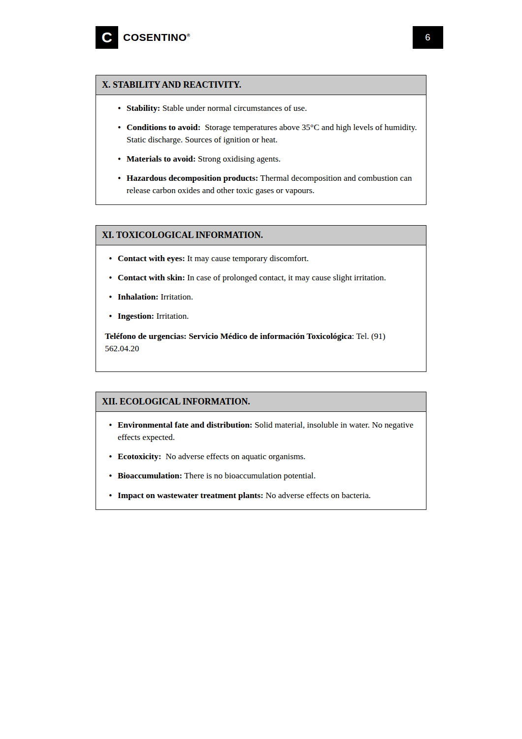C
COSENTINO®
6
X. STABILITY AND REACTIVITY.
Stability: Stable under normal circumstances of use.
Conditions to avoid: Storage temperatures above 35°C and high levels of humidity. Static discharge. Sources of ignition or heat.
Materials to avoid: Strong oxidising agents.
Hazardous decomposition products: Thermal decomposition and combustion can release carbon oxides and other toxic gases or vapours.
XI. TOXICOLOGICAL INFORMATION.
Contact with eyes: It may cause temporary discomfort.
Contact with skin: In case of prolonged contact, it may cause slight irritation.
Inhalation: Irritation.
Ingestion: Irritation.
Teléfono de urgencias: Servicio Médico de información Toxicológica: Tel. (91) 562.04.20
XII. ECOLOGICAL INFORMATION.
Environmental fate and distribution: Solid material, insoluble in water. No negative effects expected.
Ecotoxicity: No adverse effects on aquatic organisms.
Bioaccumulation: There is no bioaccumulation potential.
Impact on wastewater treatment plants: No adverse effects on bacteria.